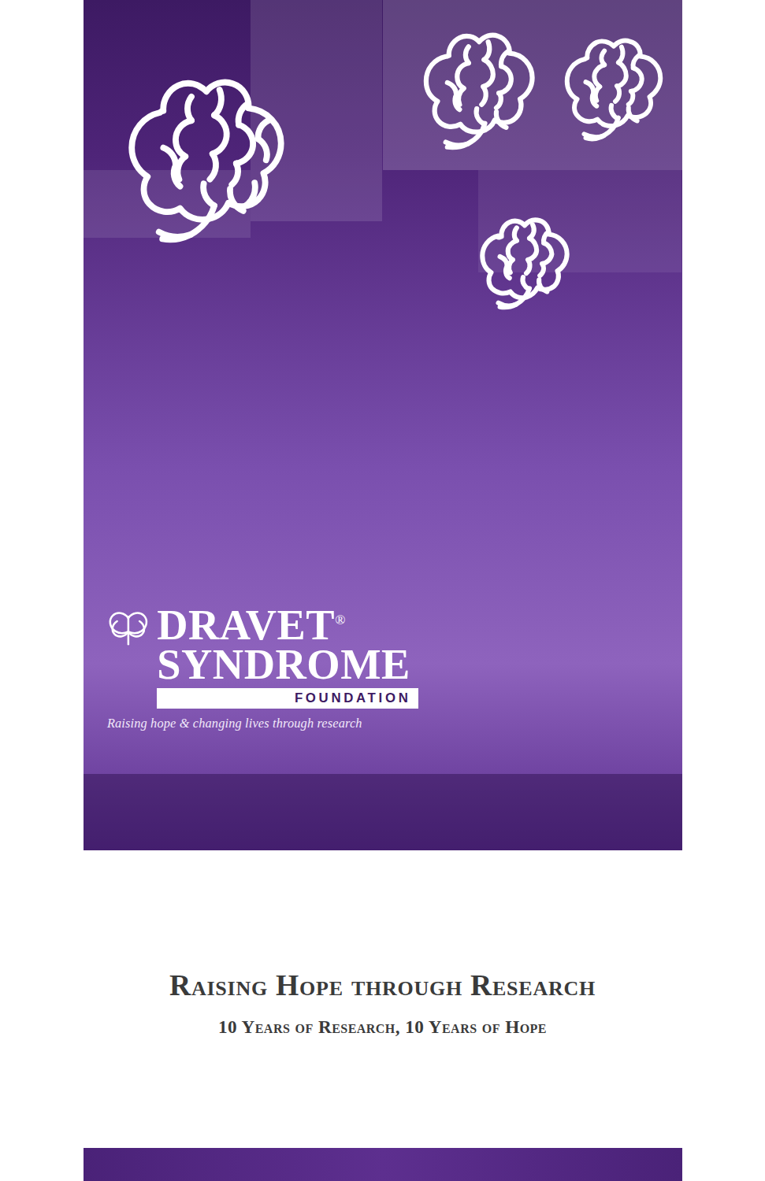Dravet®
Syndrome
Foundation
Raising hope & changing lives through research
Raising Hope through Research
10 Years of Research, 10 Years of Hope